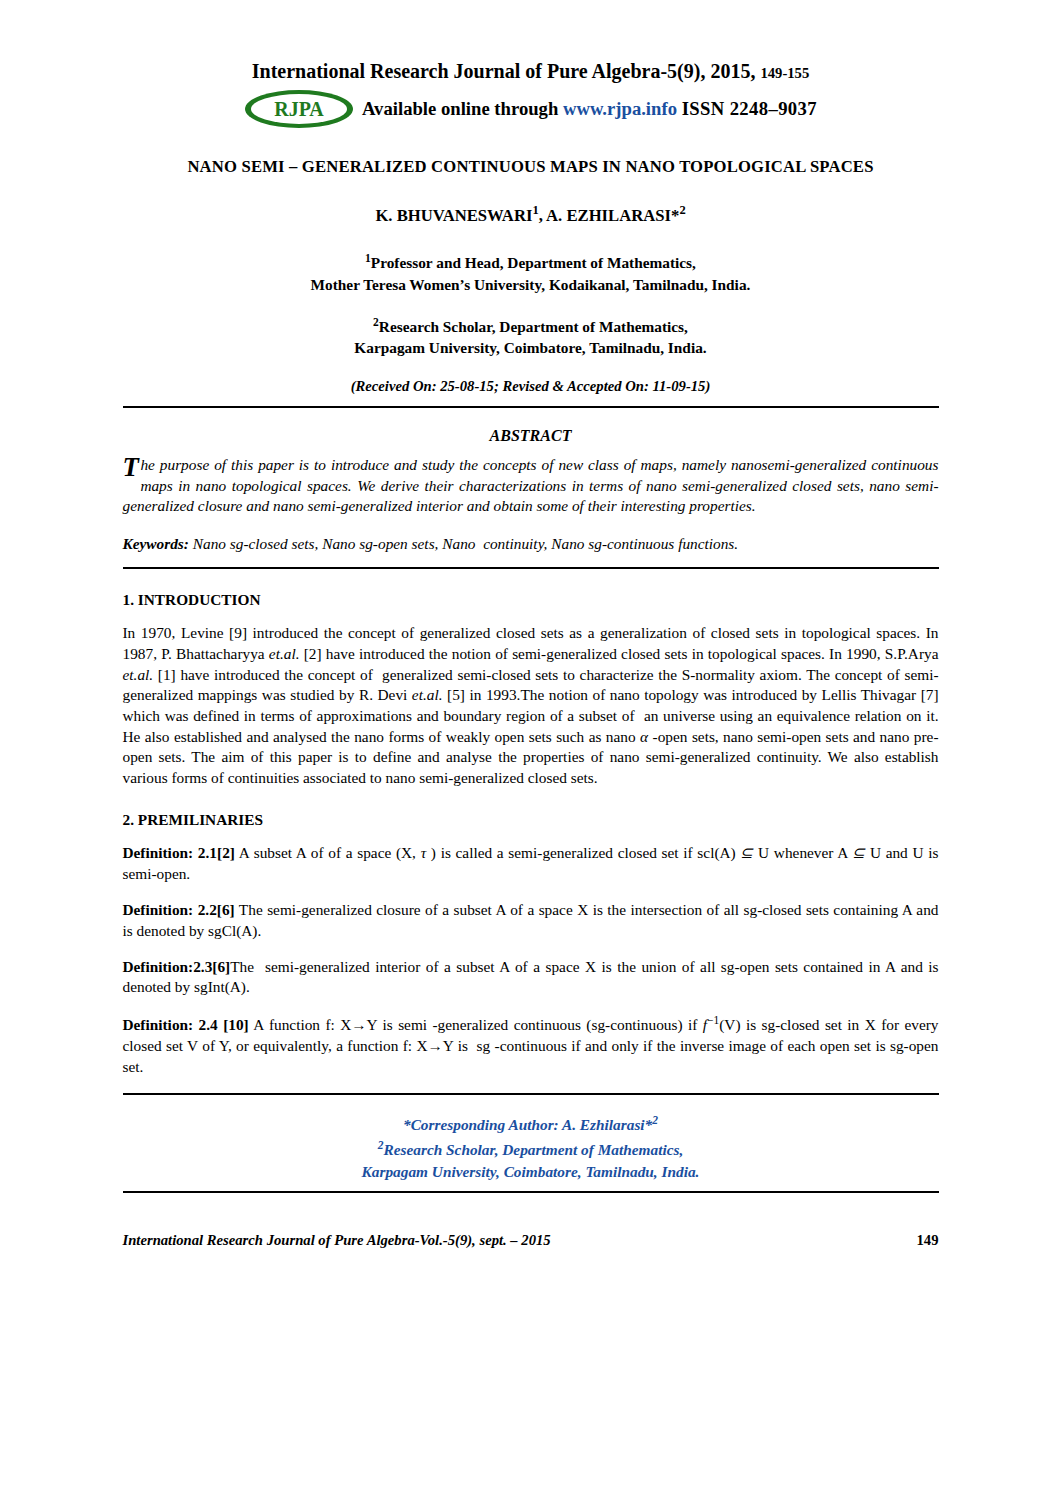International Research Journal of Pure Algebra-5(9), 2015, 149-155
RJPA
Available online through www.rjpa.info ISSN 2248–9037
NANO SEMI – GENERALIZED CONTINUOUS MAPS IN NANO TOPOLOGICAL SPACES
K. BHUVANESWARI1, A. EZHILARASI*2
1 Professor and Head, Department of Mathematics,
Mother Teresa Women’s University, Kodaikanal, Tamilnadu, India.
2 Research Scholar, Department of Mathematics,
Karpagam University, Coimbatore, Tamilnadu, India.
(Received On: 25-08-15; Revised & Accepted On: 11-09-15)
ABSTRACT
The purpose of this paper is to introduce and study the concepts of new class of maps, namely nanosemi-generalized continuous maps in nano topological spaces. We derive their characterizations in terms of nano semi-generalized closed sets, nano semi-generalized closure and nano semi-generalized interior and obtain some of their interesting properties.
Keywords: Nano sg-closed sets, Nano sg-open sets, Nano continuity, Nano sg-continuous functions.
1. INTRODUCTION
In 1970, Levine [9] introduced the concept of generalized closed sets as a generalization of closed sets in topological spaces. In 1987, P. Bhattacharyya et.al. [2] have introduced the notion of semi-generalized closed sets in topological spaces. In 1990, S.P.Arya et.al. [1] have introduced the concept of generalized semi-closed sets to characterize the S-normality axiom. The concept of semi-generalized mappings was studied by R. Devi et.al. [5] in 1993.The notion of nano topology was introduced by Lellis Thivagar [7] which was defined in terms of approximations and boundary region of a subset of an universe using an equivalence relation on it. He also established and analysed the nano forms of weakly open sets such as nano α -open sets, nano semi-open sets and nano pre-open sets. The aim of this paper is to define and analyse the properties of nano semi-generalized continuity. We also establish various forms of continuities associated to nano semi-generalized closed sets.
2. PREMILINARIES
Definition: 2.1[2] A subset A of of a space (X, τ ) is called a semi-generalized closed set if scl(A) ⊆ U whenever A ⊆ U and U is semi-open.
Definition: 2.2[6] The semi-generalized closure of a subset A of a space X is the intersection of all sg-closed sets containing A and is denoted by sgCl(A).
Definition:2.3[6] The semi-generalized interior of a subset A of a space X is the union of all sg-open sets contained in A and is denoted by sgInt(A).
Definition: 2.4 [10] A function f: X→Y is semi -generalized continuous (sg-continuous) if f−1(V) is sg-closed set in X for every closed set V of Y, or equivalently, a function f: X→Y is sg -continuous if and only if the inverse image of each open set is sg-open set.
*Corresponding Author: A. Ezhilarasi*2
2 Research Scholar, Department of Mathematics,
Karpagam University, Coimbatore, Tamilnadu, India.
International Research Journal of Pure Algebra-Vol.-5(9), sept. – 2015 149